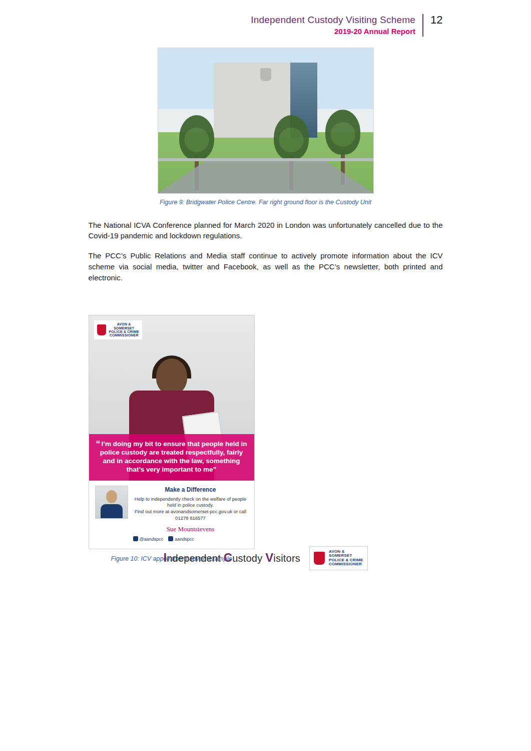Independent Custody Visiting Scheme
2019-20 Annual Report
12
Figure 9: Bridgwater Police Centre. Far right ground floor is the Custody Unit
The National ICVA Conference planned for March 2020 in London was unfortunately cancelled due to the Covid-19 pandemic and lockdown regulations.
The PCC’s Public Relations and Media staff continue to actively promote information about the ICV scheme via social media, twitter and Facebook, as well as the PCC’s newsletter, both printed and electronic.
AVON &
SOMERSET
POLICE & CRIME
COMMISSIONER
“I’m doing my bit to ensure that people held in police custody are treated respectfully, fairly and in accordance with the law, something that’s very important to me”
Make a Difference
Help to independently check on the welfare of people held in police custody.
Find out more at avonandsomerset-pcc.gov.uk or call 01278 816577
Sue Mountstevens
@aandspcc aandspcc
Figure 10: ICV appointment advert example
Independent Custody Visitors
AVON &
SOMERSET
POLICE & CRIME
COMMISSIONER